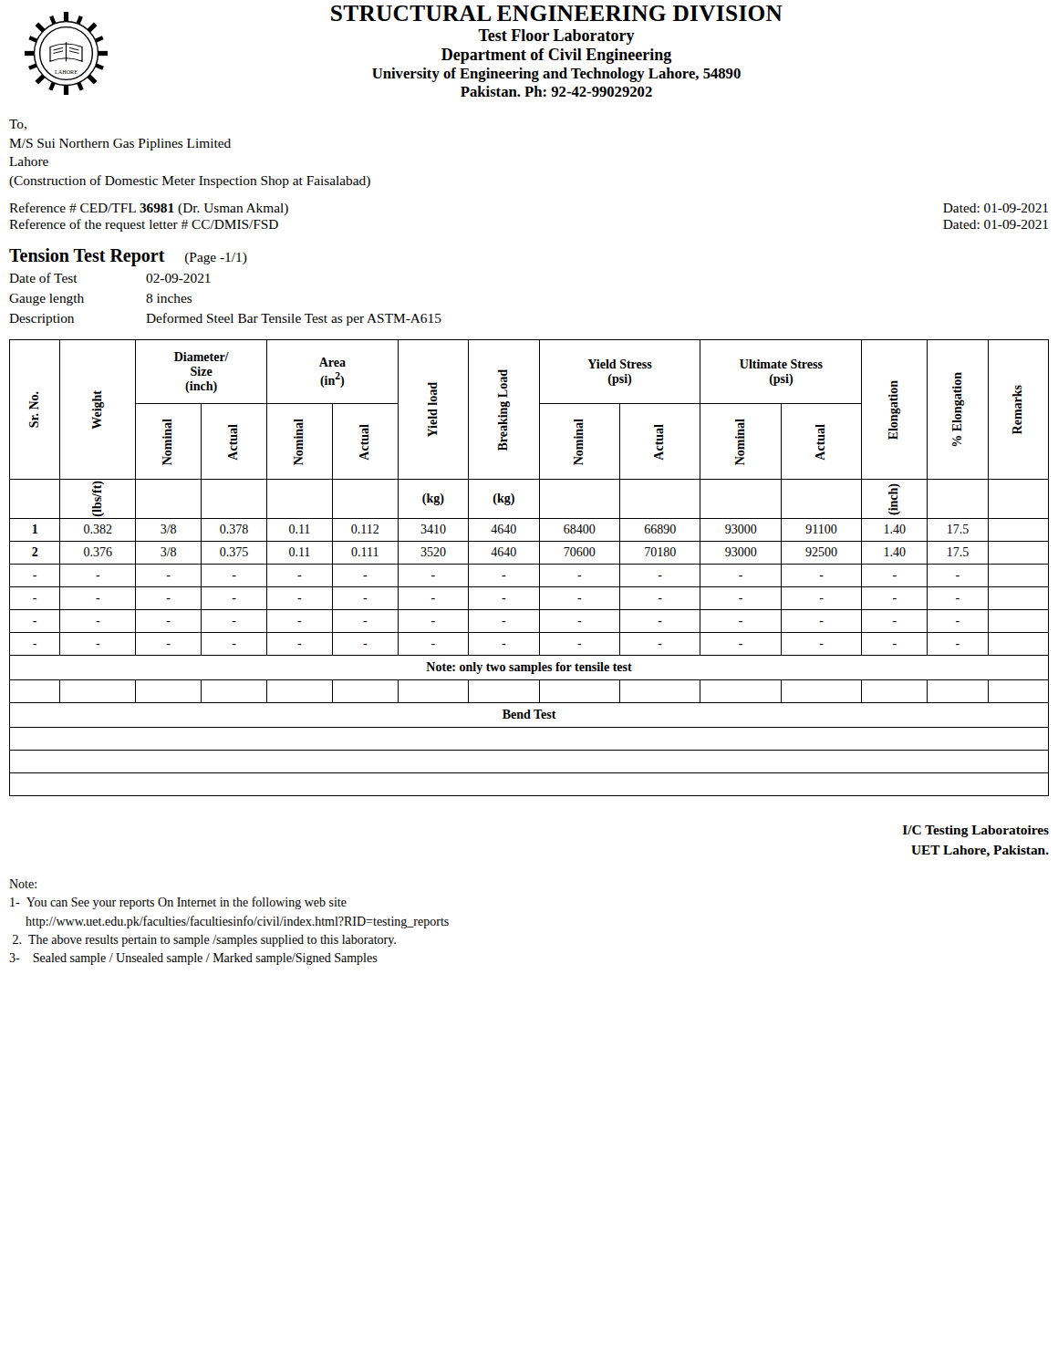LAHORE
STRUCTURAL ENGINEERING DIVISION
Test Floor Laboratory
Department of Civil Engineering
University of Engineering and Technology Lahore, 54890
Pakistan. Ph: 92-42-99029202
To,
M/S Sui Northern Gas Piplines Limited
Lahore
(Construction of Domestic Meter Inspection Shop at Faisalabad)
Reference # CED/TFL 36981 (Dr. Usman Akmal)
Dated: 01-09-2021
Reference of the request letter # CC/DMIS/FSD
Dated: 01-09-2021
Tension Test Report (Page -1/1)
Date of Test02-09-2021
Gauge length8 inches
Description Deformed Steel Bar Tensile Test as per ASTM-A615
| Sr. No. | Weight | Diameter/ Size (inch) | Area (in 2 ) | Yield load | Breaking Load | Yield Stress (psi) | Ultimate Stress (psi) | Elongation | % Elongation | Remarks |
| --- | --- | --- | --- | --- | --- | --- | --- | --- | --- | --- |
| Nominal | Actual | Nominal | Actual | Nominal | Actual | Nominal | Actual |
| | (lbs/ft) | | | | | (kg) | (kg) | | | | | (inch) | | |
| 1 | 0.382 | 3/8 | 0.378 | 0.11 | 0.112 | 3410 | 4640 | 68400 | 66890 | 93000 | 91100 | 1.40 | 17.5 | |
| 2 | 0.376 | 3/8 | 0.375 | 0.11 | 0.111 | 3520 | 4640 | 70600 | 70180 | 93000 | 92500 | 1.40 | 17.5 | |
| - | - | - | - | - | - | - | - | - | - | - | - | - | - | |
| - | - | - | - | - | - | - | - | - | - | - | - | - | - | |
| - | - | - | - | - | - | - | - | - | - | - | - | - | - | |
| - | - | - | - | - | - | - | - | - | - | - | - | - | - | |
| Note: only two samples for tensile test |
| Bend Test |
I/C Testing Laboratoires
UET Lahore, Pakistan.
Note:
1- You can See your reports On Internet in the following web site
http://www.uet.edu.pk/faculties/facultiesinfo/civil/index.html?RID=testing_reports
2. The above results pertain to sample /samples supplied to this laboratory.
3- Sealed sample / Unsealed sample / Marked sample/Signed Samples